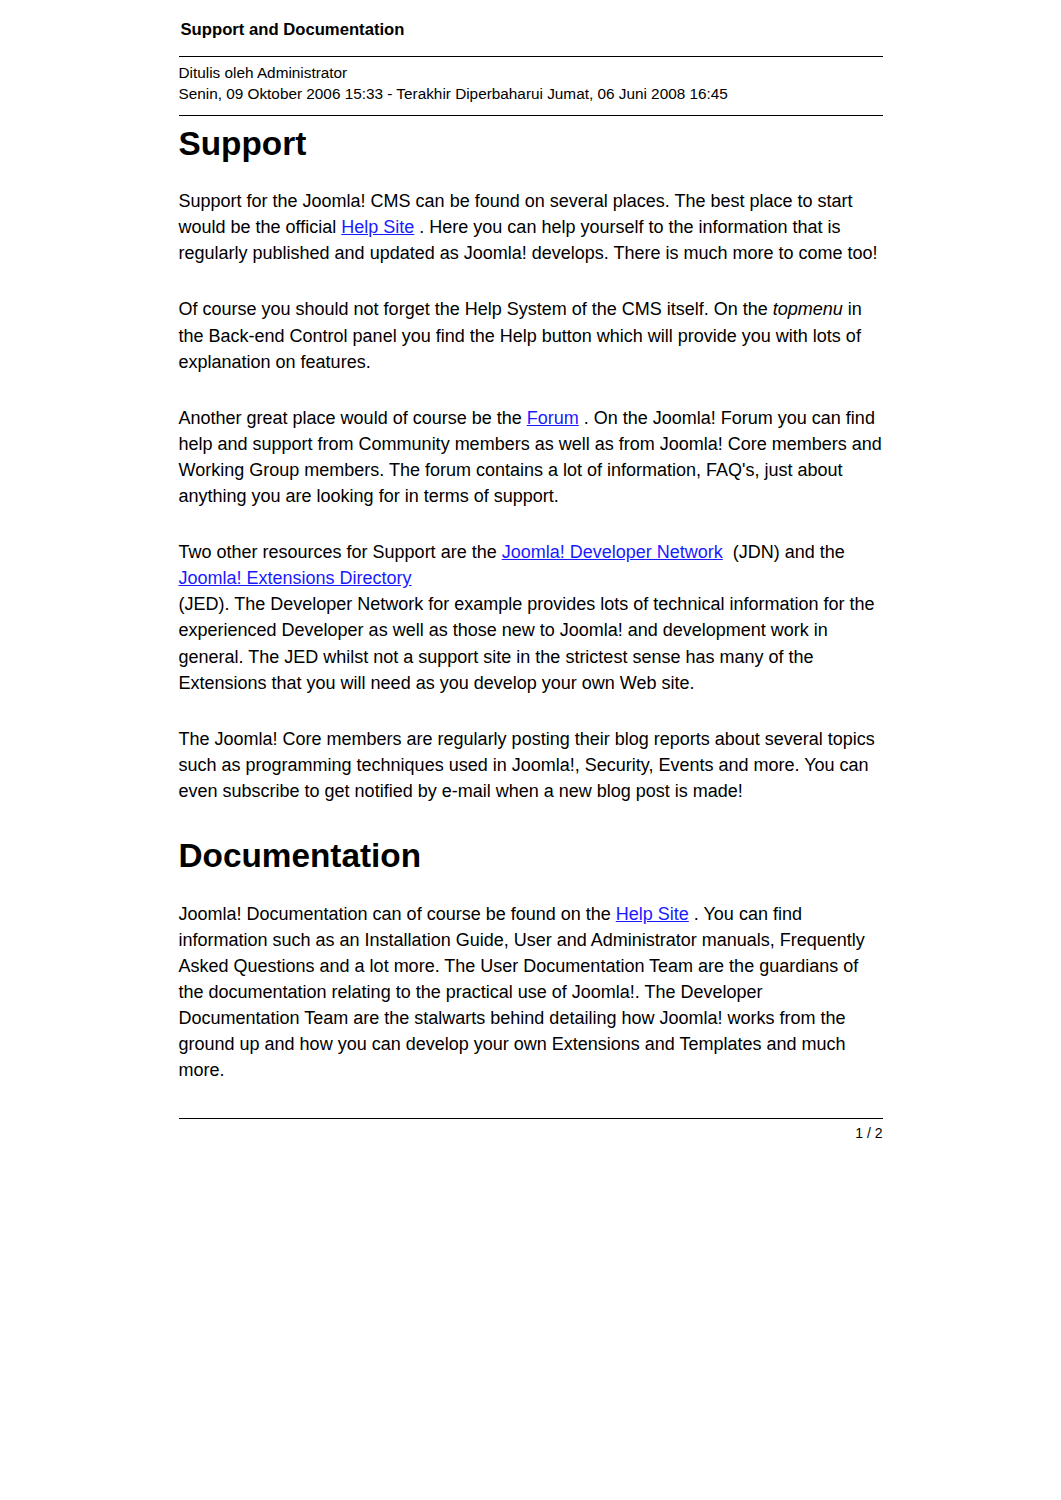Support and Documentation
Ditulis oleh Administrator
Senin, 09 Oktober 2006 15:33 - Terakhir Diperbaharui Jumat, 06 Juni 2008 16:45
Support
Support for the Joomla! CMS can be found on several places. The best place to start would be the official Help Site . Here you can help yourself to the information that is regularly published and updated as Joomla! develops. There is much more to come too!
Of course you should not forget the Help System of the CMS itself. On the topmenu in the Back-end Control panel you find the Help button which will provide you with lots of explanation on features.
Another great place would of course be the Forum . On the Joomla! Forum you can find help and support from Community members as well as from Joomla! Core members and Working Group members. The forum contains a lot of information, FAQ's, just about anything you are looking for in terms of support.
Two other resources for Support are the Joomla! Developer Network (JDN) and the Joomla! Extensions Directory
(JED). The Developer Network for example provides lots of technical information for the experienced Developer as well as those new to Joomla! and development work in general. The JED whilst not a support site in the strictest sense has many of the Extensions that you will need as you develop your own Web site.
The Joomla! Core members are regularly posting their blog reports about several topics such as programming techniques used in Joomla!, Security, Events and more. You can even subscribe to get notified by e-mail when a new blog post is made!
Documentation
Joomla! Documentation can of course be found on the Help Site . You can find information such as an Installation Guide, User and Administrator manuals, Frequently Asked Questions and a lot more. The User Documentation Team are the guardians of the documentation relating to the practical use of Joomla!. The Developer Documentation Team are the stalwarts behind detailing how Joomla! works from the ground up and how you can develop your own Extensions and Templates and much more.
1 / 2